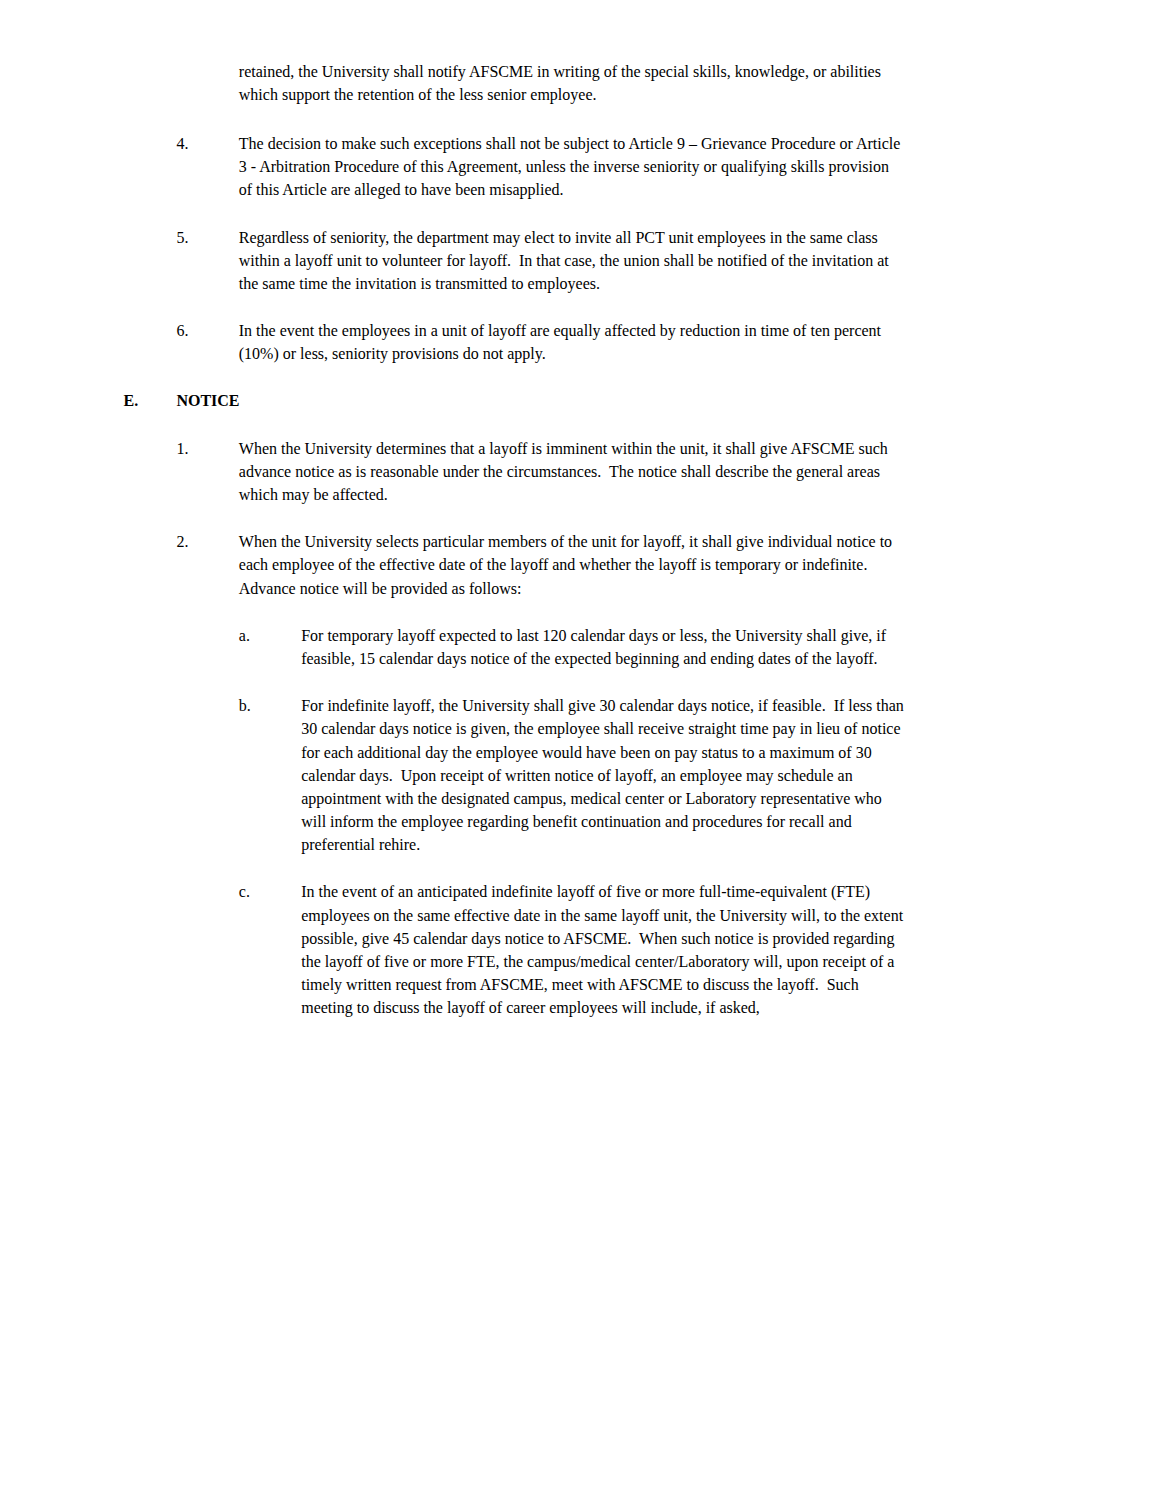retained, the University shall notify AFSCME in writing of the special skills, knowledge, or abilities which support the retention of the less senior employee.
4.
The decision to make such exceptions shall not be subject to Article 9 – Grievance Procedure or Article 3 - Arbitration Procedure of this Agreement, unless the inverse seniority or qualifying skills provision of this Article are alleged to have been misapplied.
5.
Regardless of seniority, the department may elect to invite all PCT unit employees in the same class within a layoff unit to volunteer for layoff. In that case, the union shall be notified of the invitation at the same time the invitation is transmitted to employees.
6.
In the event the employees in a unit of layoff are equally affected by reduction in time of ten percent (10%) or less, seniority provisions do not apply.
E.
NOTICE
1.
When the University determines that a layoff is imminent within the unit, it shall give AFSCME such advance notice as is reasonable under the circumstances. The notice shall describe the general areas which may be affected.
2.
When the University selects particular members of the unit for layoff, it shall give individual notice to each employee of the effective date of the layoff and whether the layoff is temporary or indefinite. Advance notice will be provided as follows:
a.
For temporary layoff expected to last 120 calendar days or less, the University shall give, if feasible, 15 calendar days notice of the expected beginning and ending dates of the layoff.
b.
For indefinite layoff, the University shall give 30 calendar days notice, if feasible. If less than 30 calendar days notice is given, the employee shall receive straight time pay in lieu of notice for each additional day the employee would have been on pay status to a maximum of 30 calendar days. Upon receipt of written notice of layoff, an employee may schedule an appointment with the designated campus, medical center or Laboratory representative who will inform the employee regarding benefit continuation and procedures for recall and preferential rehire.
c.
In the event of an anticipated indefinite layoff of five or more full-time-equivalent (FTE) employees on the same effective date in the same layoff unit, the University will, to the extent possible, give 45 calendar days notice to AFSCME. When such notice is provided regarding the layoff of five or more FTE, the campus/medical center/Laboratory will, upon receipt of a timely written request from AFSCME, meet with AFSCME to discuss the layoff. Such meeting to discuss the layoff of career employees will include, if asked,